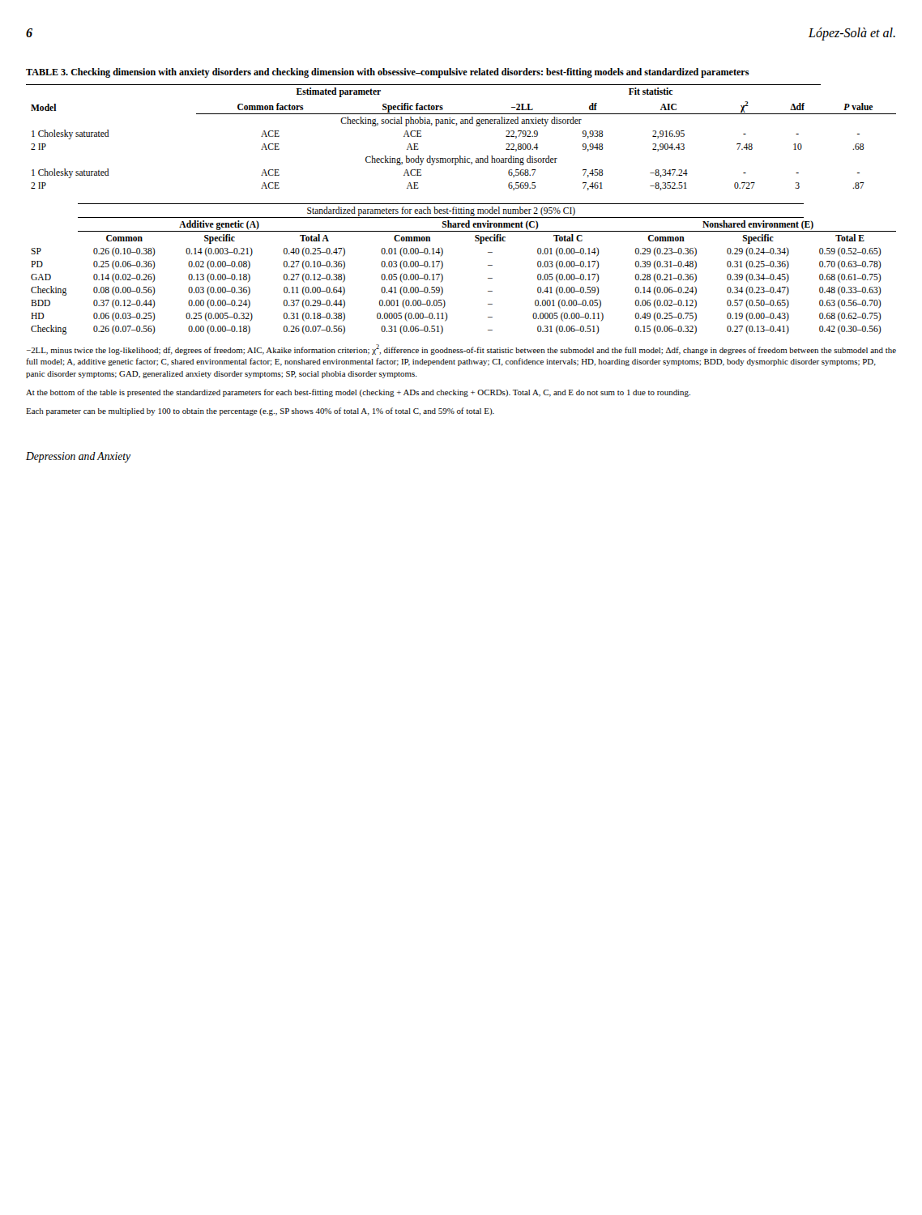6 López-Solà et al.
TABLE 3. Checking dimension with anxiety disorders and checking dimension with obsessive–compulsive related disorders: best-fitting models and standardized parameters
| Model | Estimated parameter | Fit statistic |
| --- | --- | --- |
| Common factors | Specific factors | −2LL | df | AIC | χ 2 | Δdf | P value |
| Checking, social phobia, panic, and generalized anxiety disorder |
| 1 Cholesky saturated | ACE | ACE | 22,792.9 | 9,938 | 2,916.95 | - | - | - |
| 2 IP | ACE | AE | 22,800.4 | 9,948 | 2,904.43 | 7.48 | 10 | .68 |
| Checking, body dysmorphic, and hoarding disorder |
| 1 Cholesky saturated | ACE | ACE | 6,568.7 | 7,458 | −8,347.24 | - | - | - |
| 2 IP | ACE | AE | 6,569.5 | 7,461 | −8,352.51 | 0.727 | 3 | .87 |
| | Standardized parameters for each best-fitting model number 2 (95% CI) |
| --- | --- |
| Additive genetic (A) | Shared environment (C) | Nonshared environment (E) |
| | Common | Specific | Total A | Common | Specific | Total C | Common | Specific | Total E |
| SP | 0.26 (0.10–0.38) | 0.14 (0.003–0.21) | 0.40 (0.25–0.47) | 0.01 (0.00–0.14) | – | 0.01 (0.00–0.14) | 0.29 (0.23–0.36) | 0.29 (0.24–0.34) | 0.59 (0.52–0.65) |
| PD | 0.25 (0.06–0.36) | 0.02 (0.00–0.08) | 0.27 (0.10–0.36) | 0.03 (0.00–0.17) | – | 0.03 (0.00–0.17) | 0.39 (0.31–0.48) | 0.31 (0.25–0.36) | 0.70 (0.63–0.78) |
| GAD | 0.14 (0.02–0.26) | 0.13 (0.00–0.18) | 0.27 (0.12–0.38) | 0.05 (0.00–0.17) | – | 0.05 (0.00–0.17) | 0.28 (0.21–0.36) | 0.39 (0.34–0.45) | 0.68 (0.61–0.75) |
| Checking | 0.08 (0.00–0.56) | 0.03 (0.00–0.36) | 0.11 (0.00–0.64) | 0.41 (0.00–0.59) | – | 0.41 (0.00–0.59) | 0.14 (0.06–0.24) | 0.34 (0.23–0.47) | 0.48 (0.33–0.63) |
| BDD | 0.37 (0.12–0.44) | 0.00 (0.00–0.24) | 0.37 (0.29–0.44) | 0.001 (0.00–0.05) | – | 0.001 (0.00–0.05) | 0.06 (0.02–0.12) | 0.57 (0.50–0.65) | 0.63 (0.56–0.70) |
| HD | 0.06 (0.03–0.25) | 0.25 (0.005–0.32) | 0.31 (0.18–0.38) | 0.0005 (0.00–0.11) | – | 0.0005 (0.00–0.11) | 0.49 (0.25–0.75) | 0.19 (0.00–0.43) | 0.68 (0.62–0.75) |
| Checking | 0.26 (0.07–0.56) | 0.00 (0.00–0.18) | 0.26 (0.07–0.56) | 0.31 (0.06–0.51) | – | 0.31 (0.06–0.51) | 0.15 (0.06–0.32) | 0.27 (0.13–0.41) | 0.42 (0.30–0.56) |
−2LL, minus twice the log-likelihood; df, degrees of freedom; AIC, Akaike information criterion; χ2, difference in goodness-of-fit statistic between the submodel and the full model; Δdf, change in degrees of freedom between the submodel and the full model; A, additive genetic factor; C, shared environmental factor; E, nonshared environmental factor; IP, independent pathway; CI, confidence intervals; HD, hoarding disorder symptoms; BDD, body dysmorphic disorder symptoms; PD, panic disorder symptoms; GAD, generalized anxiety disorder symptoms; SP, social phobia disorder symptoms.
At the bottom of the table is presented the standardized parameters for each best-fitting model (checking + ADs and checking + OCRDs). Total A, C, and E do not sum to 1 due to rounding.
Each parameter can be multiplied by 100 to obtain the percentage (e.g., SP shows 40% of total A, 1% of total C, and 59% of total E).
Depression and Anxiety